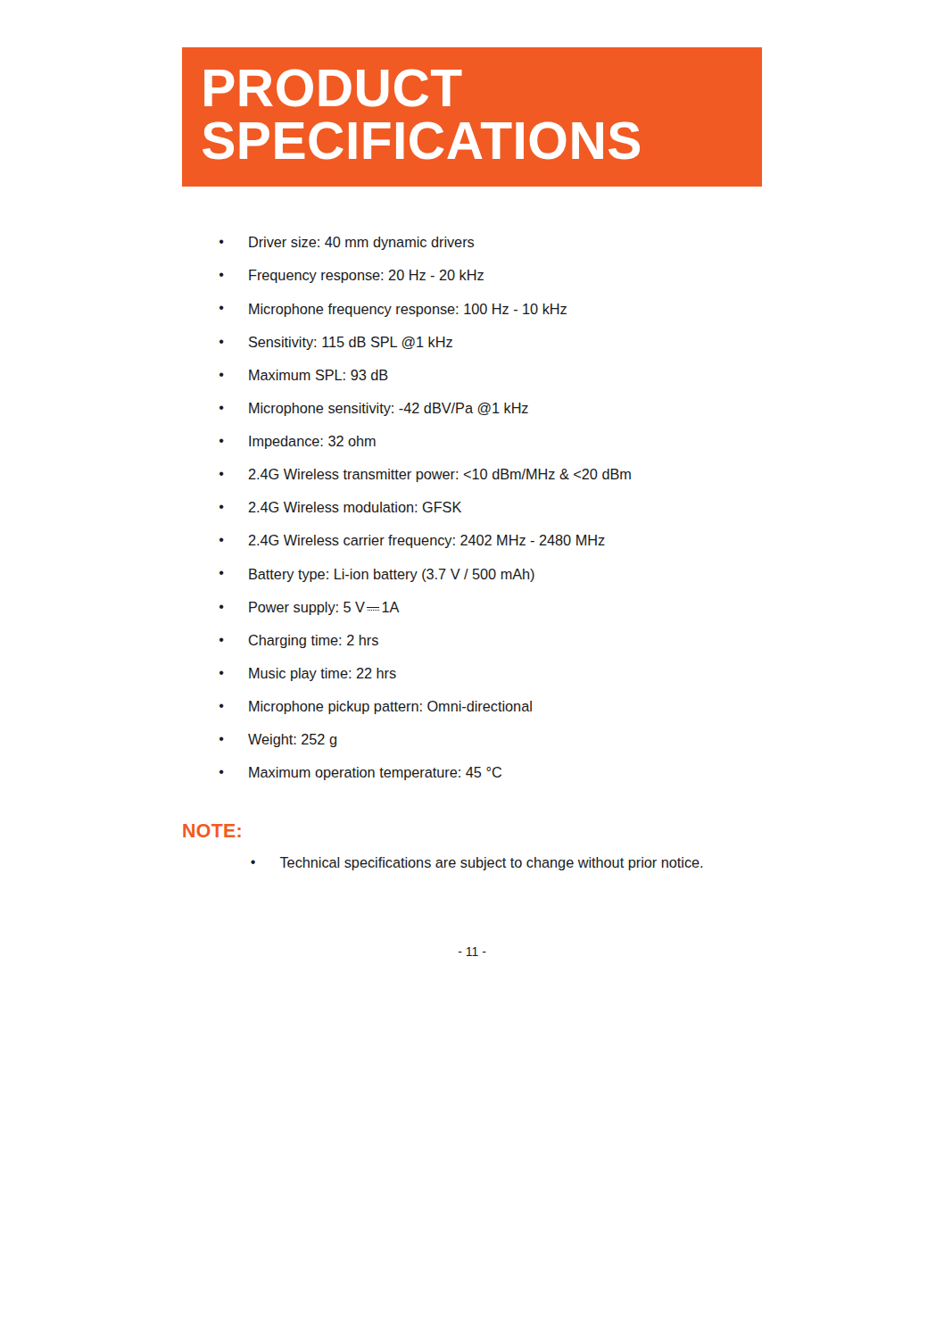Product Specifications
Driver size: 40 mm dynamic drivers
Frequency response: 20 Hz - 20 kHz
Microphone frequency response: 100 Hz - 10 kHz
Sensitivity: 115 dB SPL @1 kHz
Maximum SPL: 93 dB
Microphone sensitivity: -42 dBV/Pa @1 kHz
Impedance: 32 ohm
2.4G Wireless transmitter power: <10 dBm/MHz & <20 dBm
2.4G Wireless modulation: GFSK
2.4G Wireless carrier frequency: 2402 MHz - 2480 MHz
Battery type: Li-ion battery (3.7 V / 500 mAh)
Power supply: 5 V 1A
Charging time: 2 hrs
Music play time: 22 hrs
Microphone pickup pattern: Omni-directional
Weight: 252 g
Maximum operation temperature: 45 °C
Note:
Technical specifications are subject to change without prior notice.
- 11 -